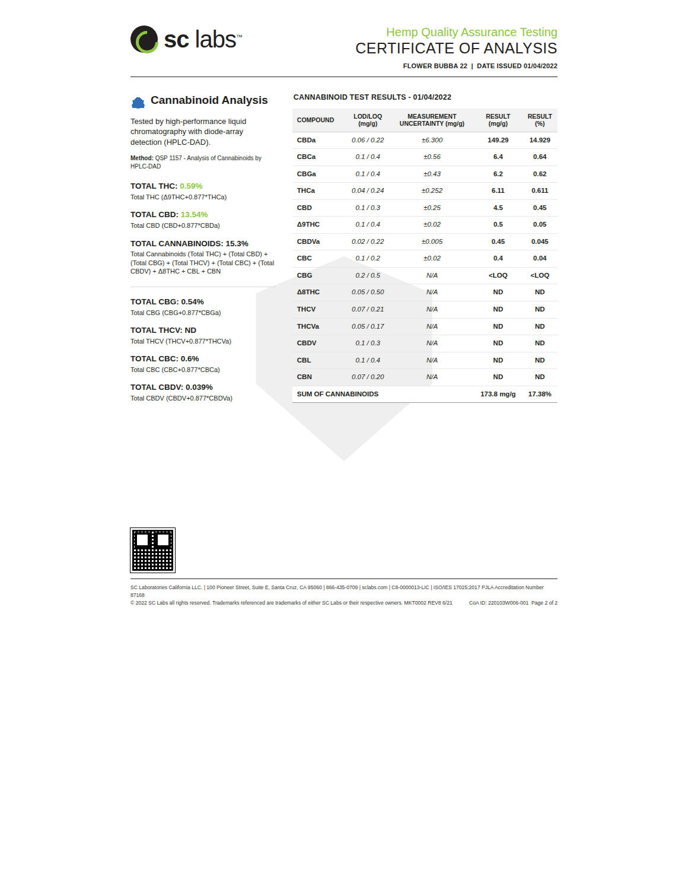sc labs™
Hemp Quality Assurance Testing
CERTIFICATE OF ANALYSIS
FLOWER BUBBA 22 | DATE ISSUED 01/04/2022
sc™
Cannabinoid Analysis
Tested by high-performance liquid chromatography with diode-array detection (HPLC-DAD).
Method: QSP 1157 - Analysis of Cannabinoids by HPLC-DAD
TOTAL THC: 0.59%
Total THC (Δ9THC+0.877*THCa)
TOTAL CBD: 13.54%
Total CBD (CBD+0.877*CBDa)
TOTAL CANNABINOIDS: 15.3%
Total Cannabinoids (Total THC) + (Total CBD) + (Total CBG) + (Total THCV) + (Total CBC) + (Total CBDV) + Δ8THC + CBL + CBN
TOTAL CBG: 0.54%
Total CBG (CBG+0.877*CBGa)
TOTAL THCV: ND
Total THCV (THCV+0.877*THCVa)
TOTAL CBC: 0.6%
Total CBC (CBC+0.877*CBCa)
TOTAL CBDV: 0.039%
Total CBDV (CBDV+0.877*CBDVa)
CANNABINOID TEST RESULTS - 01/04/2022
| COMPOUND | LOD/LOQ (mg/g) | MEASUREMENT UNCERTAINTY (mg/g) | RESULT (mg/g) | RESULT (%) |
| --- | --- | --- | --- | --- |
| CBDa | 0.06 / 0.22 | ±6.300 | 149.29 | 14.929 |
| CBCa | 0.1 / 0.4 | ±0.56 | 6.4 | 0.64 |
| CBGa | 0.1 / 0.4 | ±0.43 | 6.2 | 0.62 |
| THCa | 0.04 / 0.24 | ±0.252 | 6.11 | 0.611 |
| CBD | 0.1 / 0.3 | ±0.25 | 4.5 | 0.45 |
| Δ9THC | 0.1 / 0.4 | ±0.02 | 0.5 | 0.05 |
| CBDVa | 0.02 / 0.22 | ±0.005 | 0.45 | 0.045 |
| CBC | 0.1 / 0.2 | ±0.02 | 0.4 | 0.04 |
| CBG | 0.2 / 0.5 | N/A | <LOQ | <LOQ |
| Δ8THC | 0.05 / 0.50 | N/A | ND | ND |
| THCV | 0.07 / 0.21 | N/A | ND | ND |
| THCVa | 0.05 / 0.17 | N/A | ND | ND |
| CBDV | 0.1 / 0.3 | N/A | ND | ND |
| CBL | 0.1 / 0.4 | N/A | ND | ND |
| CBN | 0.07 / 0.20 | N/A | ND | ND |
| SUM OF CANNABINOIDS | 173.8 mg/g | 17.38% |
SC Laboratories California LLC. | 100 Pioneer Street, Suite E, Santa Cruz, CA 95060 | 866-435-0709 | sclabs.com | C8-0000013-LIC | ISO/IES 17025:2017 PJLA Accreditation Number 87168
© 2022 SC Labs all rights reserved. Trademarks referenced are trademarks of either SC Labs or their respective owners. MKT0002 REV8 6/21 CoA ID: 220103W006-001 Page 2 of 2